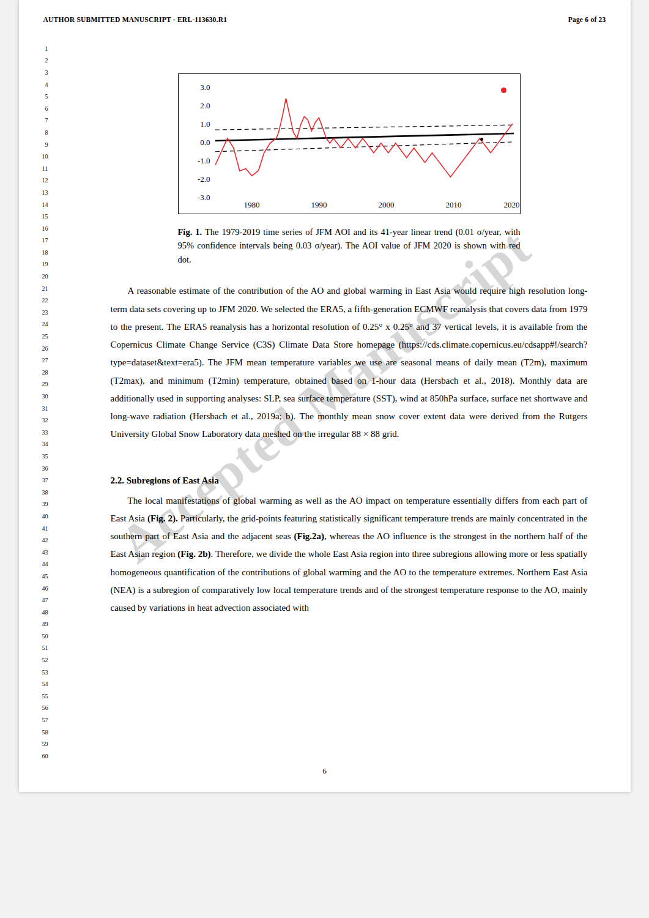AUTHOR SUBMITTED MANUSCRIPT - ERL-113630.R1
Page 6 of 23
1
2
3
4
5
6
7
8
9
10
11
12
13
14
15
16
17
18
19
20
21
22
23
24
25
26
27
28
29
30
31
32
33
34
35
36
37
38
39
40
41
42
43
44
45
46
47
48
49
50
51
52
53
54
55
56
57
58
59
60
3.0
2.0
1.0
0.0
-1.0
-2.0
-3.0
1980
1990
2000
2010
2020
Fig. 1. The 1979-2019 time series of JFM AOI and its 41-year linear trend (0.01 σ/year, with 95% confidence intervals being 0.03 σ/year). The AOI value of JFM 2020 is shown with red dot.
A reasonable estimate of the contribution of the AO and global warming in East Asia would require high resolution long-term data sets covering up to JFM 2020. We selected the ERA5, a fifth-generation ECMWF reanalysis that covers data from 1979 to the present. The ERA5 reanalysis has a horizontal resolution of 0.25° x 0.25° and 37 vertical levels, it is available from the Copernicus Climate Change Service (C3S) Climate Data Store homepage (https://cds.climate.copernicus.eu/cdsapp#!/search?type=dataset&text=era5). The JFM mean temperature variables we use are seasonal means of daily mean (T2m), maximum (T2max), and minimum (T2min) temperature, obtained based on 1-hour data (Hersbach et al., 2018). Monthly data are additionally used in supporting analyses: SLP, sea surface temperature (SST), wind at 850hPa surface, surface net shortwave and long-wave radiation (Hersbach et al., 2019a; b). The monthly mean snow cover extent data were derived from the Rutgers University Global Snow Laboratory data meshed on the irregular 88 × 88 grid.
2.2. Subregions of East Asia
The local manifestations of global warming as well as the AO impact on temperature essentially differs from each part of East Asia (Fig. 2). Particularly, the grid-points featuring statistically significant temperature trends are mainly concentrated in the southern part of East Asia and the adjacent seas (Fig.2a), whereas the AO influence is the strongest in the northern half of the East Asian region (Fig. 2b). Therefore, we divide the whole East Asia region into three subregions allowing more or less spatially homogeneous quantification of the contributions of global warming and the AO to the temperature extremes. Northern East Asia (NEA) is a subregion of comparatively low local temperature trends and of the strongest temperature response to the AO, mainly caused by variations in heat advection associated with
Accepted Manuscript
6